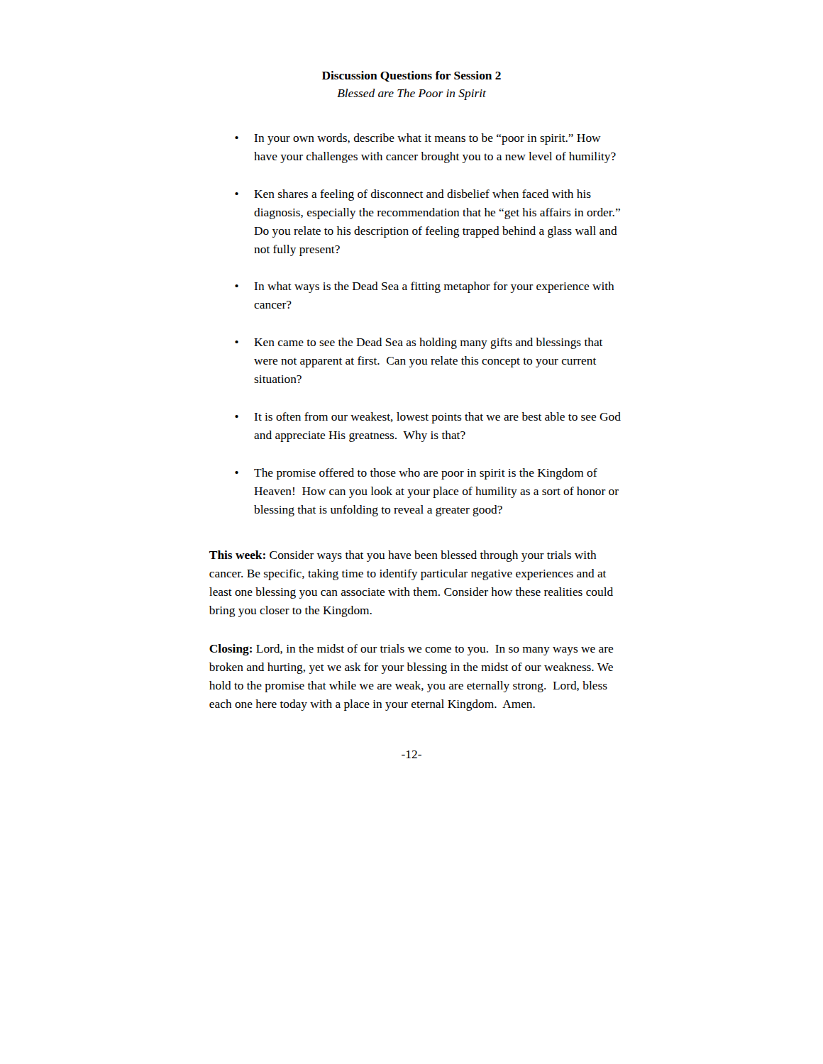Discussion Questions for Session 2
Blessed are The Poor in Spirit
In your own words, describe what it means to be “poor in spirit.” How have your challenges with cancer brought you to a new level of humility?
Ken shares a feeling of disconnect and disbelief when faced with his diagnosis, especially the recommendation that he “get his affairs in order.” Do you relate to his description of feeling trapped behind a glass wall and not fully present?
In what ways is the Dead Sea a fitting metaphor for your experience with cancer?
Ken came to see the Dead Sea as holding many gifts and blessings that were not apparent at first. Can you relate this concept to your current situation?
It is often from our weakest, lowest points that we are best able to see God and appreciate His greatness. Why is that?
The promise offered to those who are poor in spirit is the Kingdom of Heaven! How can you look at your place of humility as a sort of honor or blessing that is unfolding to reveal a greater good?
This week: Consider ways that you have been blessed through your trials with cancer. Be specific, taking time to identify particular negative experiences and at least one blessing you can associate with them. Consider how these realities could bring you closer to the Kingdom.
Closing: Lord, in the midst of our trials we come to you. In so many ways we are broken and hurting, yet we ask for your blessing in the midst of our weakness. We hold to the promise that while we are weak, you are eternally strong. Lord, bless each one here today with a place in your eternal Kingdom. Amen.
-12-